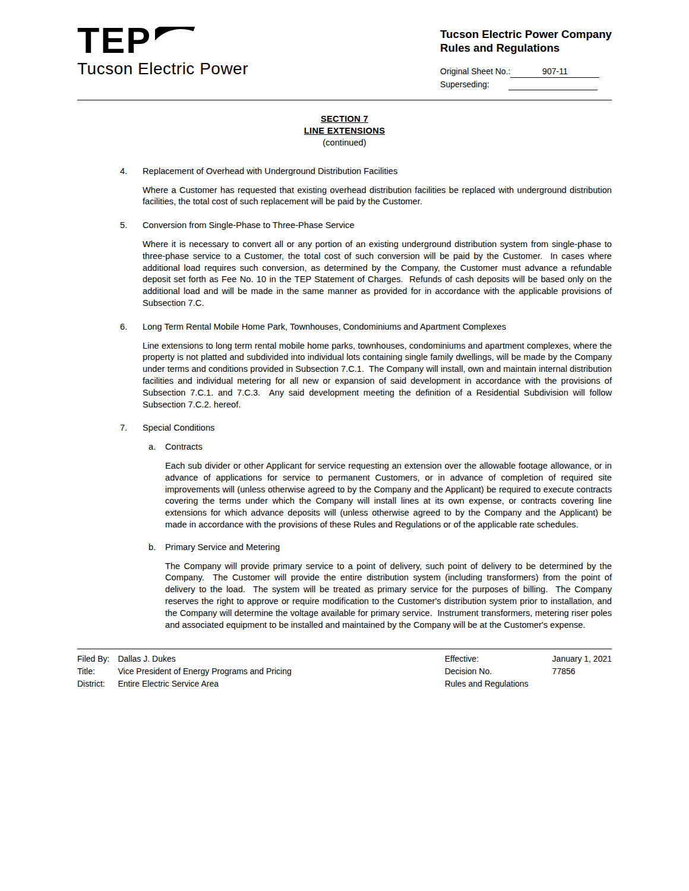TEP
Tucson Electric Power
Tucson Electric Power Company
Rules and Regulations
Original Sheet No.: 907-11
Superseding:
SECTION 7
LINE EXTENSIONS
(continued)
4.
Replacement of Overhead with Underground Distribution Facilities
Where a Customer has requested that existing overhead distribution facilities be replaced with underground distribution facilities, the total cost of such replacement will be paid by the Customer.
5.
Conversion from Single-Phase to Three-Phase Service
Where it is necessary to convert all or any portion of an existing underground distribution system from single-phase to three-phase service to a Customer, the total cost of such conversion will be paid by the Customer. In cases where additional load requires such conversion, as determined by the Company, the Customer must advance a refundable deposit set forth as Fee No. 10 in the TEP Statement of Charges. Refunds of cash deposits will be based only on the additional load and will be made in the same manner as provided for in accordance with the applicable provisions of Subsection 7.C.
6.
Long Term Rental Mobile Home Park, Townhouses, Condominiums and Apartment Complexes
Line extensions to long term rental mobile home parks, townhouses, condominiums and apartment complexes, where the property is not platted and subdivided into individual lots containing single family dwellings, will be made by the Company under terms and conditions provided in Subsection 7.C.1. The Company will install, own and maintain internal distribution facilities and individual metering for all new or expansion of said development in accordance with the provisions of Subsection 7.C.1. and 7.C.3. Any said development meeting the definition of a Residential Subdivision will follow Subsection 7.C.2. hereof.
7.
Special Conditions
a.
Contracts
Each sub divider or other Applicant for service requesting an extension over the allowable footage allowance, or in advance of applications for service to permanent Customers, or in advance of completion of required site improvements will (unless otherwise agreed to by the Company and the Applicant) be required to execute contracts covering the terms under which the Company will install lines at its own expense, or contracts covering line extensions for which advance deposits will (unless otherwise agreed to by the Company and the Applicant) be made in accordance with the provisions of these Rules and Regulations or of the applicable rate schedules.
b.
Primary Service and Metering
The Company will provide primary service to a point of delivery, such point of delivery to be determined by the Company. The Customer will provide the entire distribution system (including transformers) from the point of delivery to the load. The system will be treated as primary service for the purposes of billing. The Company reserves the right to approve or require modification to the Customer's distribution system prior to installation, and the Company will determine the voltage available for primary service. Instrument transformers, metering riser poles and associated equipment to be installed and maintained by the Company will be at the Customer's expense.
| Filed By: | Dallas J. Dukes |
| Title: | Vice President of Energy Programs and Pricing |
| District: | Entire Electric Service Area |
| Effective: | January 1, 2021 |
| Decision No. | 77856 |
| Rules and Regulations | |